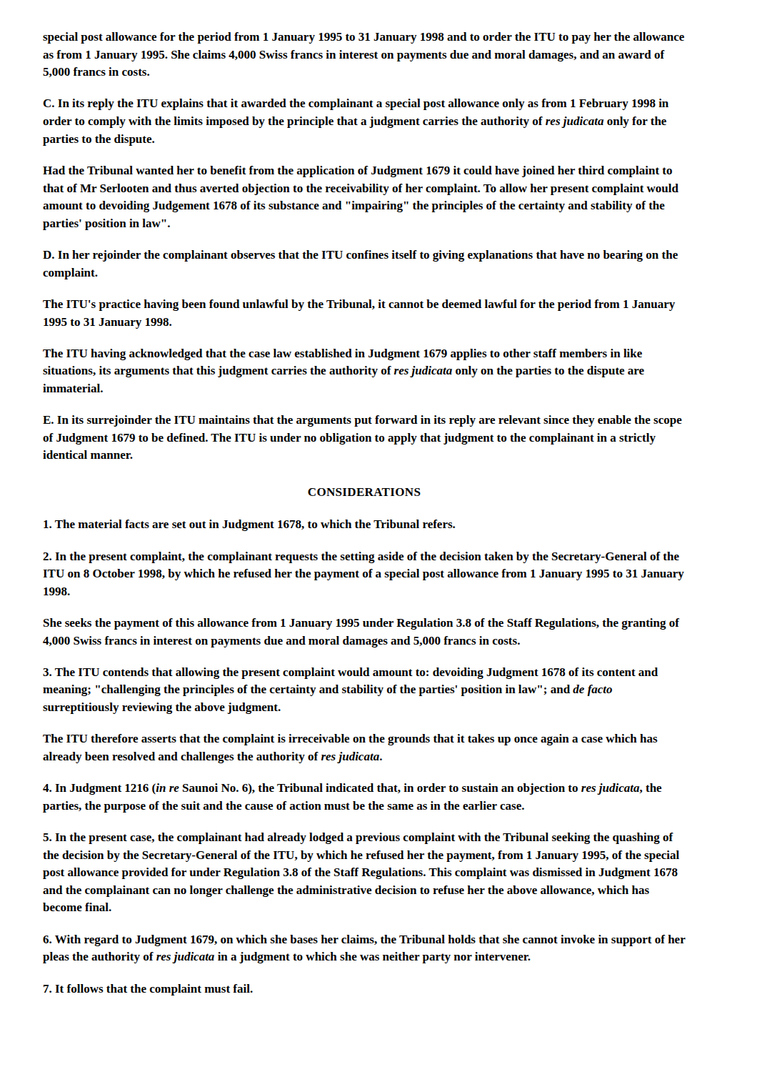special post allowance for the period from 1 January 1995 to 31 January 1998 and to order the ITU to pay her the allowance as from 1 January 1995. She claims 4,000 Swiss francs in interest on payments due and moral damages, and an award of 5,000 francs in costs.
C. In its reply the ITU explains that it awarded the complainant a special post allowance only as from 1 February 1998 in order to comply with the limits imposed by the principle that a judgment carries the authority of res judicata only for the parties to the dispute.
Had the Tribunal wanted her to benefit from the application of Judgment 1679 it could have joined her third complaint to that of Mr Serlooten and thus averted objection to the receivability of her complaint. To allow her present complaint would amount to devoiding Judgement 1678 of its substance and "impairing" the principles of the certainty and stability of the parties' position in law".
D. In her rejoinder the complainant observes that the ITU confines itself to giving explanations that have no bearing on the complaint.
The ITU's practice having been found unlawful by the Tribunal, it cannot be deemed lawful for the period from 1 January 1995 to 31 January 1998.
The ITU having acknowledged that the case law established in Judgment 1679 applies to other staff members in like situations, its arguments that this judgment carries the authority of res judicata only on the parties to the dispute are immaterial.
E. In its surrejoinder the ITU maintains that the arguments put forward in its reply are relevant since they enable the scope of Judgment 1679 to be defined. The ITU is under no obligation to apply that judgment to the complainant in a strictly identical manner.
CONSIDERATIONS
1. The material facts are set out in Judgment 1678, to which the Tribunal refers.
2. In the present complaint, the complainant requests the setting aside of the decision taken by the Secretary-General of the ITU on 8 October 1998, by which he refused her the payment of a special post allowance from 1 January 1995 to 31 January 1998.
She seeks the payment of this allowance from 1 January 1995 under Regulation 3.8 of the Staff Regulations, the granting of 4,000 Swiss francs in interest on payments due and moral damages and 5,000 francs in costs.
3. The ITU contends that allowing the present complaint would amount to: devoiding Judgment 1678 of its content and meaning; "challenging the principles of the certainty and stability of the parties' position in law"; and de facto surreptitiously reviewing the above judgment.
The ITU therefore asserts that the complaint is irreceivable on the grounds that it takes up once again a case which has already been resolved and challenges the authority of res judicata.
4. In Judgment 1216 (in re Saunoi No. 6), the Tribunal indicated that, in order to sustain an objection to res judicata, the parties, the purpose of the suit and the cause of action must be the same as in the earlier case.
5. In the present case, the complainant had already lodged a previous complaint with the Tribunal seeking the quashing of the decision by the Secretary-General of the ITU, by which he refused her the payment, from 1 January 1995, of the special post allowance provided for under Regulation 3.8 of the Staff Regulations. This complaint was dismissed in Judgment 1678 and the complainant can no longer challenge the administrative decision to refuse her the above allowance, which has become final.
6. With regard to Judgment 1679, on which she bases her claims, the Tribunal holds that she cannot invoke in support of her pleas the authority of res judicata in a judgment to which she was neither party nor intervener.
7. It follows that the complaint must fail.